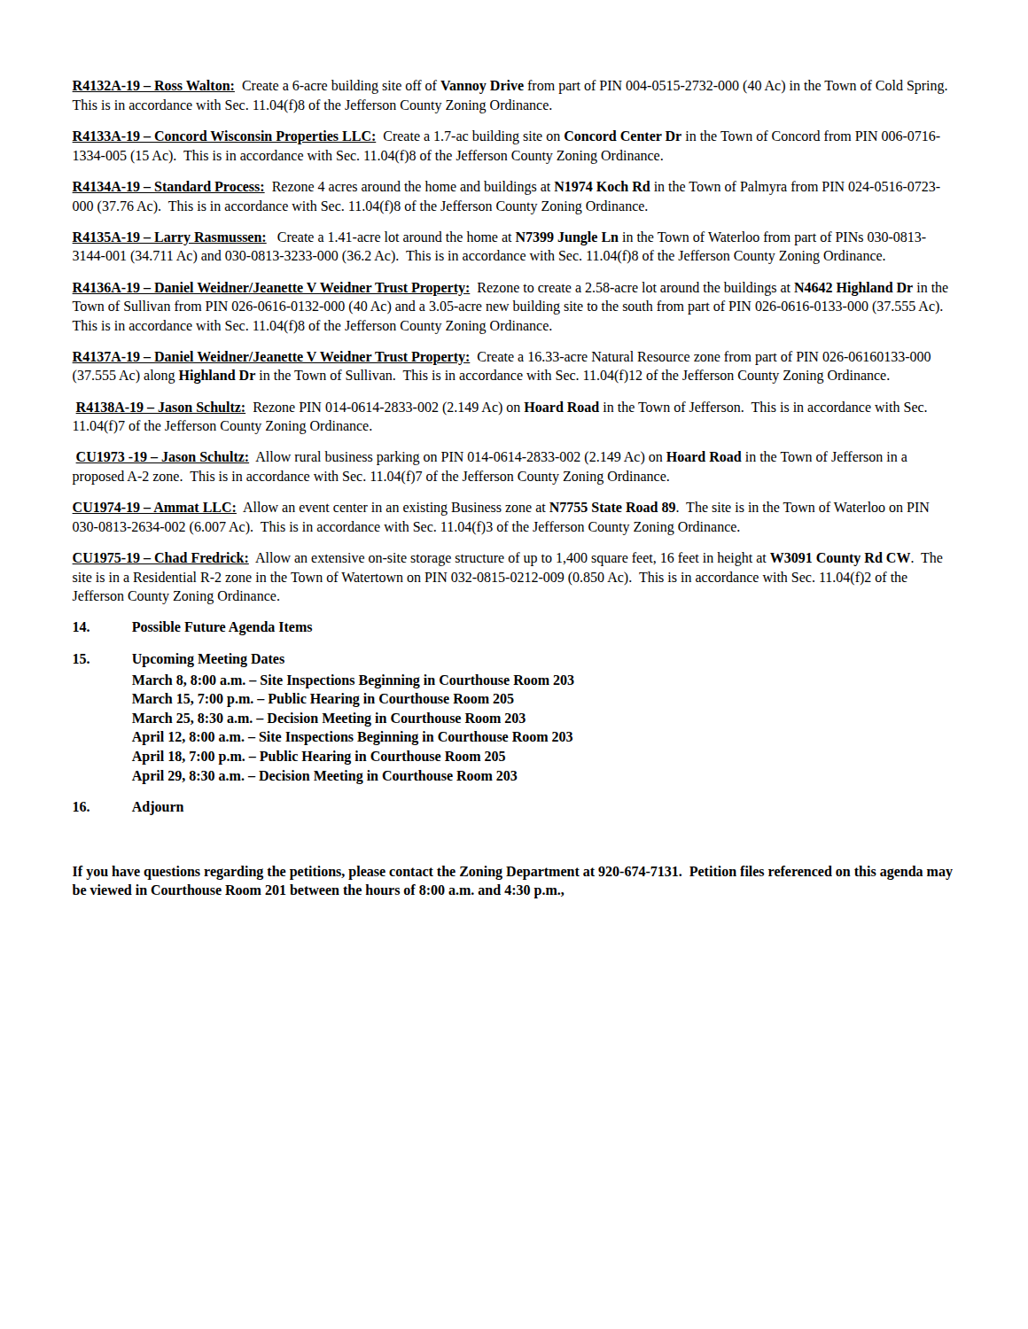R4132A-19 – Ross Walton: Create a 6-acre building site off of Vannoy Drive from part of PIN 004-0515-2732-000 (40 Ac) in the Town of Cold Spring. This is in accordance with Sec. 11.04(f)8 of the Jefferson County Zoning Ordinance.
R4133A-19 – Concord Wisconsin Properties LLC: Create a 1.7-ac building site on Concord Center Dr in the Town of Concord from PIN 006-0716-1334-005 (15 Ac). This is in accordance with Sec. 11.04(f)8 of the Jefferson County Zoning Ordinance.
R4134A-19 – Standard Process: Rezone 4 acres around the home and buildings at N1974 Koch Rd in the Town of Palmyra from PIN 024-0516-0723-000 (37.76 Ac). This is in accordance with Sec. 11.04(f)8 of the Jefferson County Zoning Ordinance.
R4135A-19 – Larry Rasmussen: Create a 1.41-acre lot around the home at N7399 Jungle Ln in the Town of Waterloo from part of PINs 030-0813-3144-001 (34.711 Ac) and 030-0813-3233-000 (36.2 Ac). This is in accordance with Sec. 11.04(f)8 of the Jefferson County Zoning Ordinance.
R4136A-19 – Daniel Weidner/Jeanette V Weidner Trust Property: Rezone to create a 2.58-acre lot around the buildings at N4642 Highland Dr in the Town of Sullivan from PIN 026-0616-0132-000 (40 Ac) and a 3.05-acre new building site to the south from part of PIN 026-0616-0133-000 (37.555 Ac). This is in accordance with Sec. 11.04(f)8 of the Jefferson County Zoning Ordinance.
R4137A-19 – Daniel Weidner/Jeanette V Weidner Trust Property: Create a 16.33-acre Natural Resource zone from part of PIN 026-06160133-000 (37.555 Ac) along Highland Dr in the Town of Sullivan. This is in accordance with Sec. 11.04(f)12 of the Jefferson County Zoning Ordinance.
R4138A-19 – Jason Schultz: Rezone PIN 014-0614-2833-002 (2.149 Ac) on Hoard Road in the Town of Jefferson. This is in accordance with Sec. 11.04(f)7 of the Jefferson County Zoning Ordinance.
CU1973 -19 – Jason Schultz: Allow rural business parking on PIN 014-0614-2833-002 (2.149 Ac) on Hoard Road in the Town of Jefferson in a proposed A-2 zone. This is in accordance with Sec. 11.04(f)7 of the Jefferson County Zoning Ordinance.
CU1974-19 – Ammat LLC: Allow an event center in an existing Business zone at N7755 State Road 89. The site is in the Town of Waterloo on PIN 030-0813-2634-002 (6.007 Ac). This is in accordance with Sec. 11.04(f)3 of the Jefferson County Zoning Ordinance.
CU1975-19 – Chad Fredrick: Allow an extensive on-site storage structure of up to 1,400 square feet, 16 feet in height at W3091 County Rd CW. The site is in a Residential R-2 zone in the Town of Watertown on PIN 032-0815-0212-009 (0.850 Ac). This is in accordance with Sec. 11.04(f)2 of the Jefferson County Zoning Ordinance.
14. Possible Future Agenda Items
15. Upcoming Meeting Dates
March 8, 8:00 a.m. – Site Inspections Beginning in Courthouse Room 203
March 15, 7:00 p.m. – Public Hearing in Courthouse Room 205
March 25, 8:30 a.m. – Decision Meeting in Courthouse Room 203
April 12, 8:00 a.m. – Site Inspections Beginning in Courthouse Room 203
April 18, 7:00 p.m. – Public Hearing in Courthouse Room 205
April 29, 8:30 a.m. – Decision Meeting in Courthouse Room 203
16. Adjourn
If you have questions regarding the petitions, please contact the Zoning Department at 920-674-7131. Petition files referenced on this agenda may be viewed in Courthouse Room 201 between the hours of 8:00 a.m. and 4:30 p.m.,